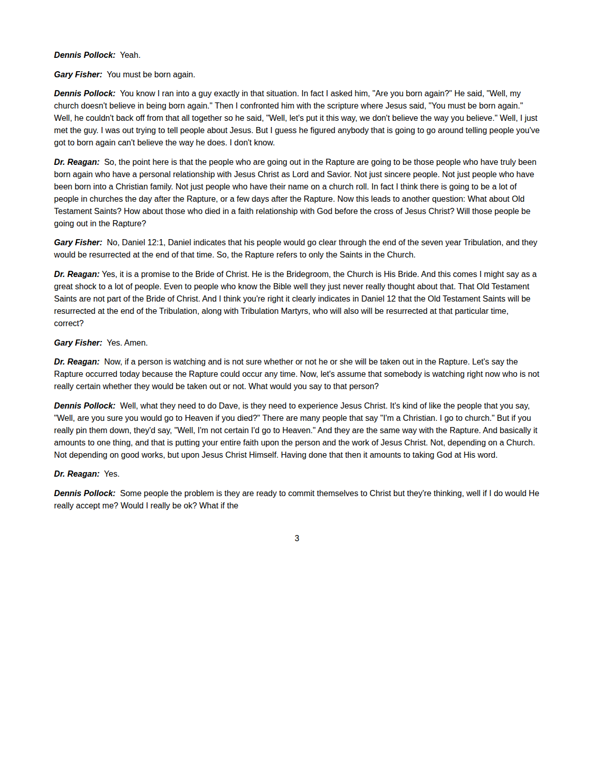Dennis Pollock: Yeah.
Gary Fisher: You must be born again.
Dennis Pollock: You know I ran into a guy exactly in that situation. In fact I asked him, "Are you born again?" He said, "Well, my church doesn't believe in being born again." Then I confronted him with the scripture where Jesus said, "You must be born again." Well, he couldn't back off from that all together so he said, "Well, let's put it this way, we don't believe the way you believe." Well, I just met the guy. I was out trying to tell people about Jesus. But I guess he figured anybody that is going to go around telling people you've got to born again can't believe the way he does. I don't know.
Dr. Reagan: So, the point here is that the people who are going out in the Rapture are going to be those people who have truly been born again who have a personal relationship with Jesus Christ as Lord and Savior. Not just sincere people. Not just people who have been born into a Christian family. Not just people who have their name on a church roll. In fact I think there is going to be a lot of people in churches the day after the Rapture, or a few days after the Rapture. Now this leads to another question: What about Old Testament Saints? How about those who died in a faith relationship with God before the cross of Jesus Christ? Will those people be going out in the Rapture?
Gary Fisher: No, Daniel 12:1, Daniel indicates that his people would go clear through the end of the seven year Tribulation, and they would be resurrected at the end of that time. So, the Rapture refers to only the Saints in the Church.
Dr. Reagan: Yes, it is a promise to the Bride of Christ. He is the Bridegroom, the Church is His Bride. And this comes I might say as a great shock to a lot of people. Even to people who know the Bible well they just never really thought about that. That Old Testament Saints are not part of the Bride of Christ. And I think you're right it clearly indicates in Daniel 12 that the Old Testament Saints will be resurrected at the end of the Tribulation, along with Tribulation Martyrs, who will also will be resurrected at that particular time, correct?
Gary Fisher: Yes. Amen.
Dr. Reagan: Now, if a person is watching and is not sure whether or not he or she will be taken out in the Rapture. Let's say the Rapture occurred today because the Rapture could occur any time. Now, let's assume that somebody is watching right now who is not really certain whether they would be taken out or not. What would you say to that person?
Dennis Pollock: Well, what they need to do Dave, is they need to experience Jesus Christ. It's kind of like the people that you say, "Well, are you sure you would go to Heaven if you died?" There are many people that say "I'm a Christian. I go to church." But if you really pin them down, they'd say, "Well, I'm not certain I'd go to Heaven." And they are the same way with the Rapture. And basically it amounts to one thing, and that is putting your entire faith upon the person and the work of Jesus Christ. Not, depending on a Church. Not depending on good works, but upon Jesus Christ Himself. Having done that then it amounts to taking God at His word.
Dr. Reagan: Yes.
Dennis Pollock: Some people the problem is they are ready to commit themselves to Christ but they're thinking, well if I do would He really accept me? Would I really be ok? What if the
3